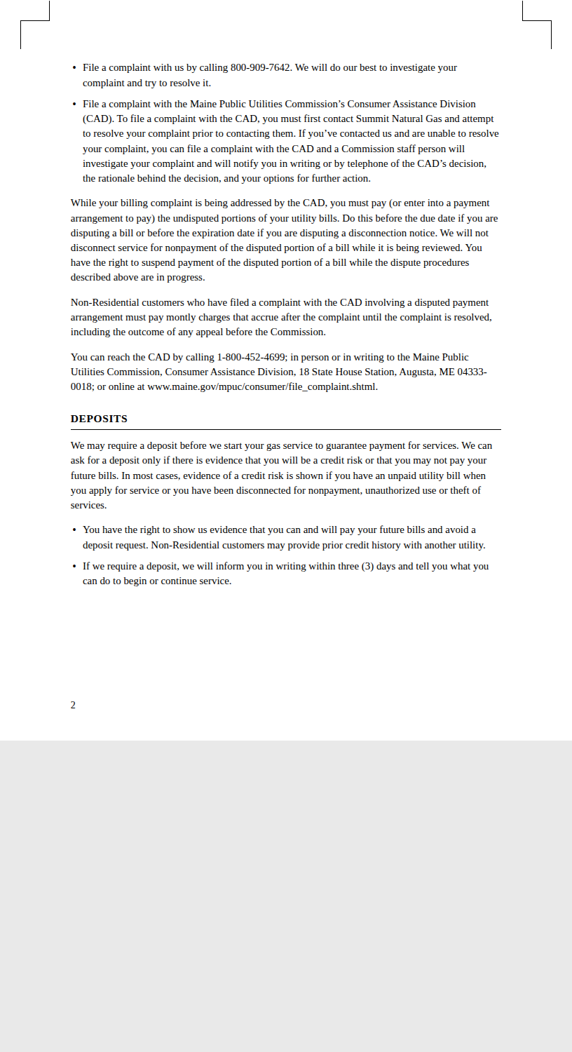File a complaint with us by calling 800-909-7642. We will do our best to investigate your complaint and try to resolve it.
File a complaint with the Maine Public Utilities Commission’s Consumer Assistance Division (CAD). To file a complaint with the CAD, you must first contact Summit Natural Gas and attempt to resolve your complaint prior to contacting them. If you’ve contacted us and are unable to resolve your complaint, you can file a complaint with the CAD and a Commission staff person will investigate your complaint and will notify you in writing or by telephone of the CAD’s decision, the rationale behind the decision, and your options for further action.
While your billing complaint is being addressed by the CAD, you must pay (or enter into a payment arrangement to pay) the undisputed portions of your utility bills. Do this before the due date if you are disputing a bill or before the expiration date if you are disputing a disconnection notice. We will not disconnect service for nonpayment of the disputed portion of a bill while it is being reviewed. You have the right to suspend payment of the disputed portion of a bill while the dispute procedures described above are in progress.
Non-Residential customers who have filed a complaint with the CAD involving a disputed payment arrangement must pay montly charges that accrue after the complaint until the complaint is resolved, including the outcome of any appeal before the Commission.
You can reach the CAD by calling 1-800-452-4699; in person or in writing to the Maine Public Utilities Commission, Consumer Assistance Division, 18 State House Station, Augusta, ME 04333-0018; or online at www.maine.gov/mpuc/consumer/file_complaint.shtml.
Deposits
We may require a deposit before we start your gas service to guarantee payment for services. We can ask for a deposit only if there is evidence that you will be a credit risk or that you may not pay your future bills. In most cases, evidence of a credit risk is shown if you have an unpaid utility bill when you apply for service or you have been disconnected for nonpayment, unauthorized use or theft of services.
You have the right to show us evidence that you can and will pay your future bills and avoid a deposit request. Non-Residential customers may provide prior credit history with another utility.
If we require a deposit, we will inform you in writing within three (3) days and tell you what you can do to begin or continue service.
2